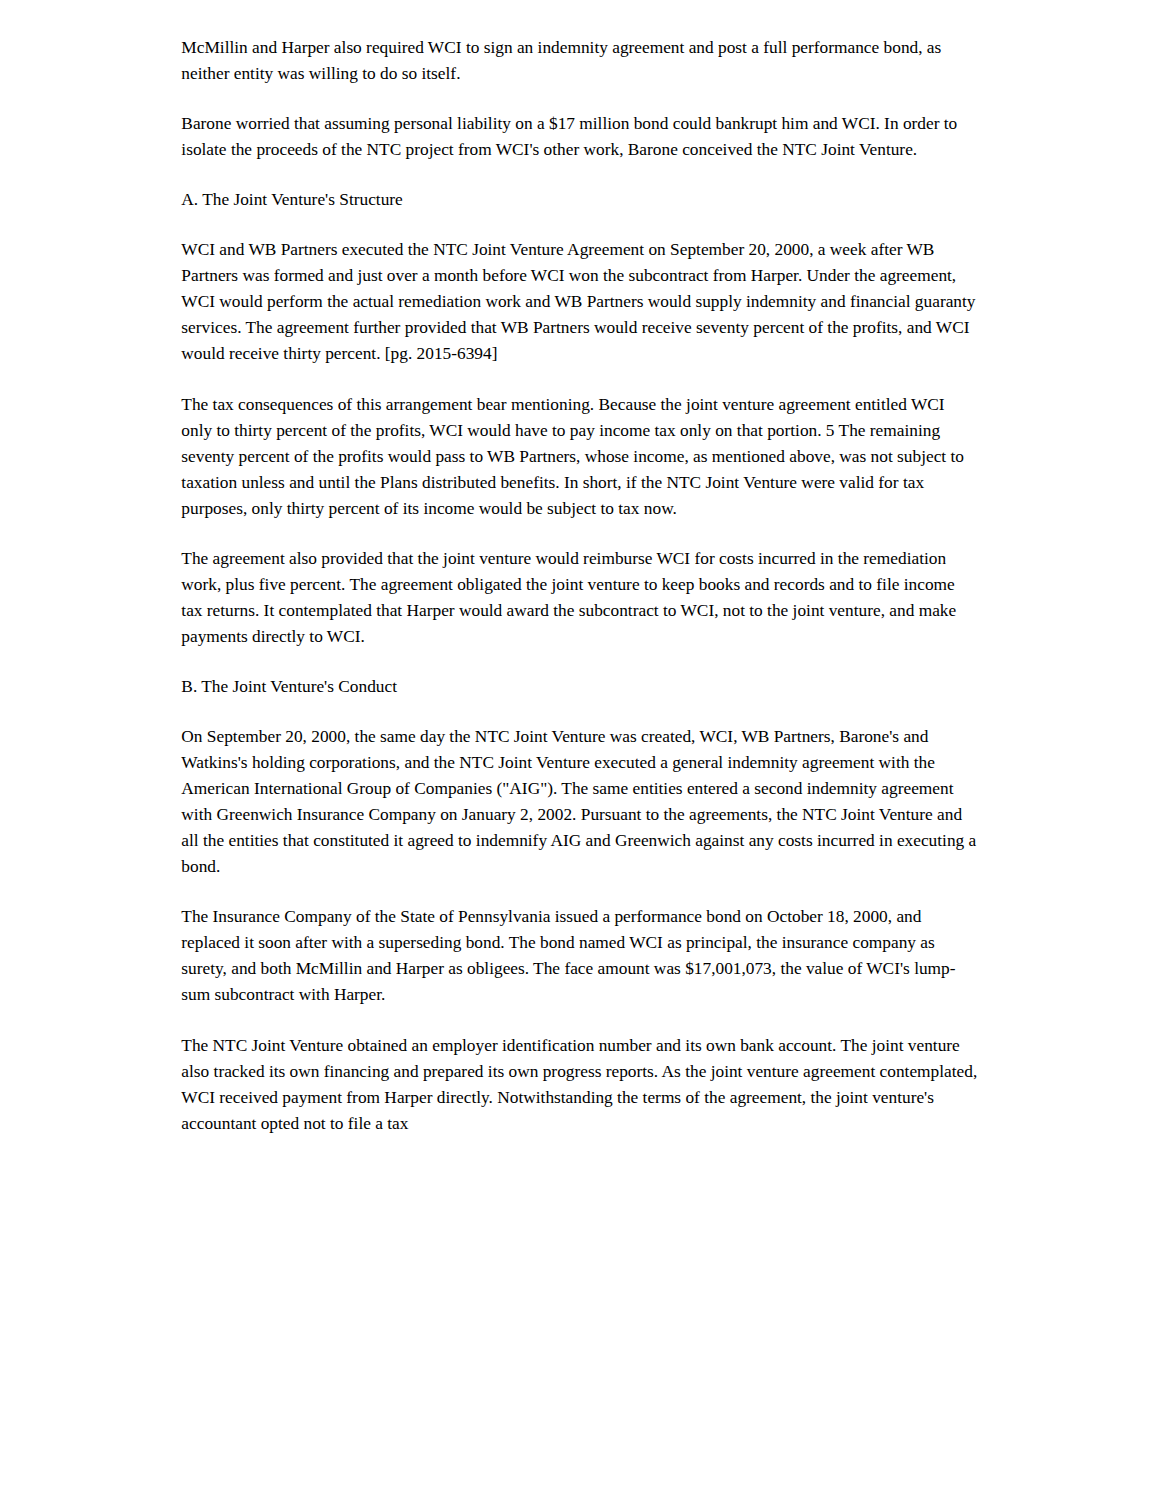McMillin and Harper also required WCI to sign an indemnity agreement and post a full performance bond, as neither entity was willing to do so itself.
Barone worried that assuming personal liability on a $17 million bond could bankrupt him and WCI. In order to isolate the proceeds of the NTC project from WCI's other work, Barone conceived the NTC Joint Venture.
A. The Joint Venture's Structure
WCI and WB Partners executed the NTC Joint Venture Agreement on September 20, 2000, a week after WB Partners was formed and just over a month before WCI won the subcontract from Harper. Under the agreement, WCI would perform the actual remediation work and WB Partners would supply indemnity and financial guaranty services. The agreement further provided that WB Partners would receive seventy percent of the profits, and WCI would receive thirty percent. [pg. 2015-6394]
The tax consequences of this arrangement bear mentioning. Because the joint venture agreement entitled WCI only to thirty percent of the profits, WCI would have to pay income tax only on that portion. 5 The remaining seventy percent of the profits would pass to WB Partners, whose income, as mentioned above, was not subject to taxation unless and until the Plans distributed benefits. In short, if the NTC Joint Venture were valid for tax purposes, only thirty percent of its income would be subject to tax now.
The agreement also provided that the joint venture would reimburse WCI for costs incurred in the remediation work, plus five percent. The agreement obligated the joint venture to keep books and records and to file income tax returns. It contemplated that Harper would award the subcontract to WCI, not to the joint venture, and make payments directly to WCI.
B. The Joint Venture's Conduct
On September 20, 2000, the same day the NTC Joint Venture was created, WCI, WB Partners, Barone's and Watkins's holding corporations, and the NTC Joint Venture executed a general indemnity agreement with the American International Group of Companies ("AIG"). The same entities entered a second indemnity agreement with Greenwich Insurance Company on January 2, 2002. Pursuant to the agreements, the NTC Joint Venture and all the entities that constituted it agreed to indemnify AIG and Greenwich against any costs incurred in executing a bond.
The Insurance Company of the State of Pennsylvania issued a performance bond on October 18, 2000, and replaced it soon after with a superseding bond. The bond named WCI as principal, the insurance company as surety, and both McMillin and Harper as obligees. The face amount was $17,001,073, the value of WCI's lump-sum subcontract with Harper.
The NTC Joint Venture obtained an employer identification number and its own bank account. The joint venture also tracked its own financing and prepared its own progress reports. As the joint venture agreement contemplated, WCI received payment from Harper directly. Notwithstanding the terms of the agreement, the joint venture's accountant opted not to file a tax